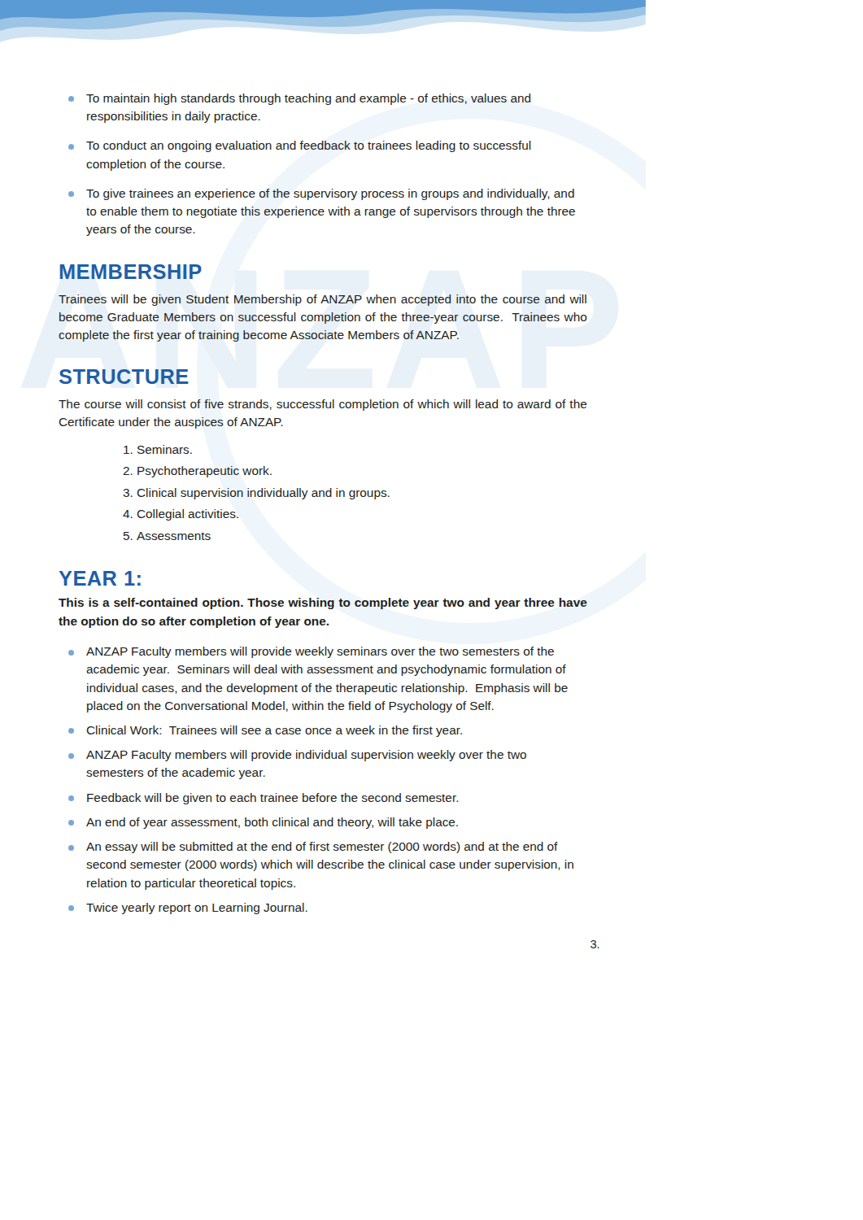ANZAP
To maintain high standards through teaching and example - of ethics, values and responsibilities in daily practice.
To conduct an ongoing evaluation and feedback to trainees leading to successful completion of the course.
To give trainees an experience of the supervisory process in groups and individually, and to enable them to negotiate this experience with a range of supervisors through the three years of the course.
MEMBERSHIP
Trainees will be given Student Membership of ANZAP when accepted into the course and will become Graduate Members on successful completion of the three-year course. Trainees who complete the first year of training become Associate Members of ANZAP.
STRUCTURE
The course will consist of five strands, successful completion of which will lead to award of the Certificate under the auspices of ANZAP.
Seminars.
Psychotherapeutic work.
Clinical supervision individually and in groups.
Collegial activities.
Assessments
YEAR 1:
This is a self-contained option. Those wishing to complete year two and year three have the option do so after completion of year one.
ANZAP Faculty members will provide weekly seminars over the two semesters of the academic year. Seminars will deal with assessment and psychodynamic formulation of individual cases, and the development of the therapeutic relationship. Emphasis will be placed on the Conversational Model, within the field of Psychology of Self.
Clinical Work: Trainees will see a case once a week in the first year.
ANZAP Faculty members will provide individual supervision weekly over the two semesters of the academic year.
Feedback will be given to each trainee before the second semester.
An end of year assessment, both clinical and theory, will take place.
An essay will be submitted at the end of first semester (2000 words) and at the end of second semester (2000 words) which will describe the clinical case under supervision, in relation to particular theoretical topics.
Twice yearly report on Learning Journal.
3.